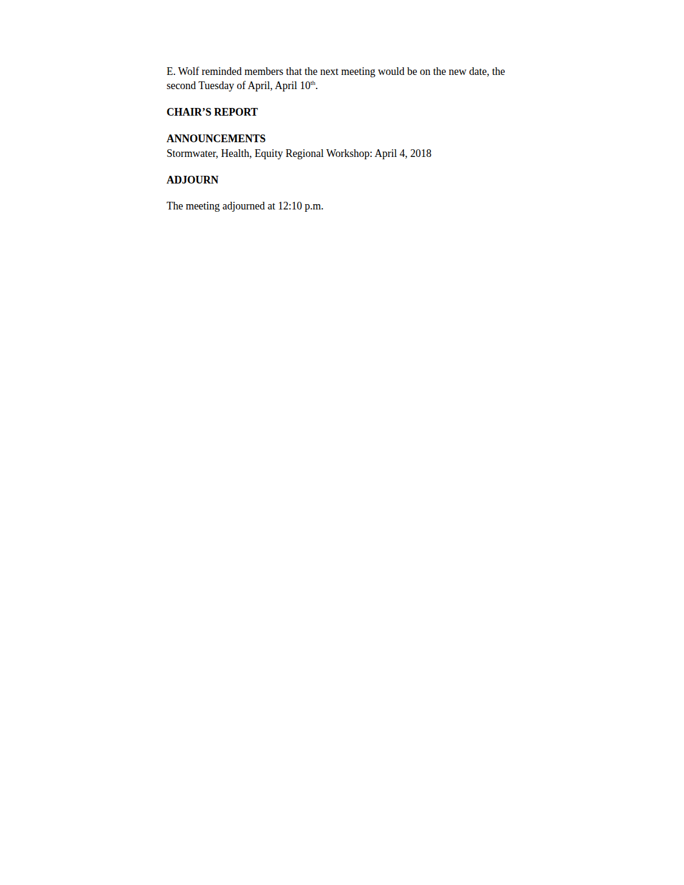E. Wolf reminded members that the next meeting would be on the new date, the second Tuesday of April, April 10th.
CHAIR’S REPORT
ANNOUNCEMENTS
Stormwater, Health, Equity Regional Workshop: April 4, 2018
ADJOURN
The meeting adjourned at 12:10 p.m.